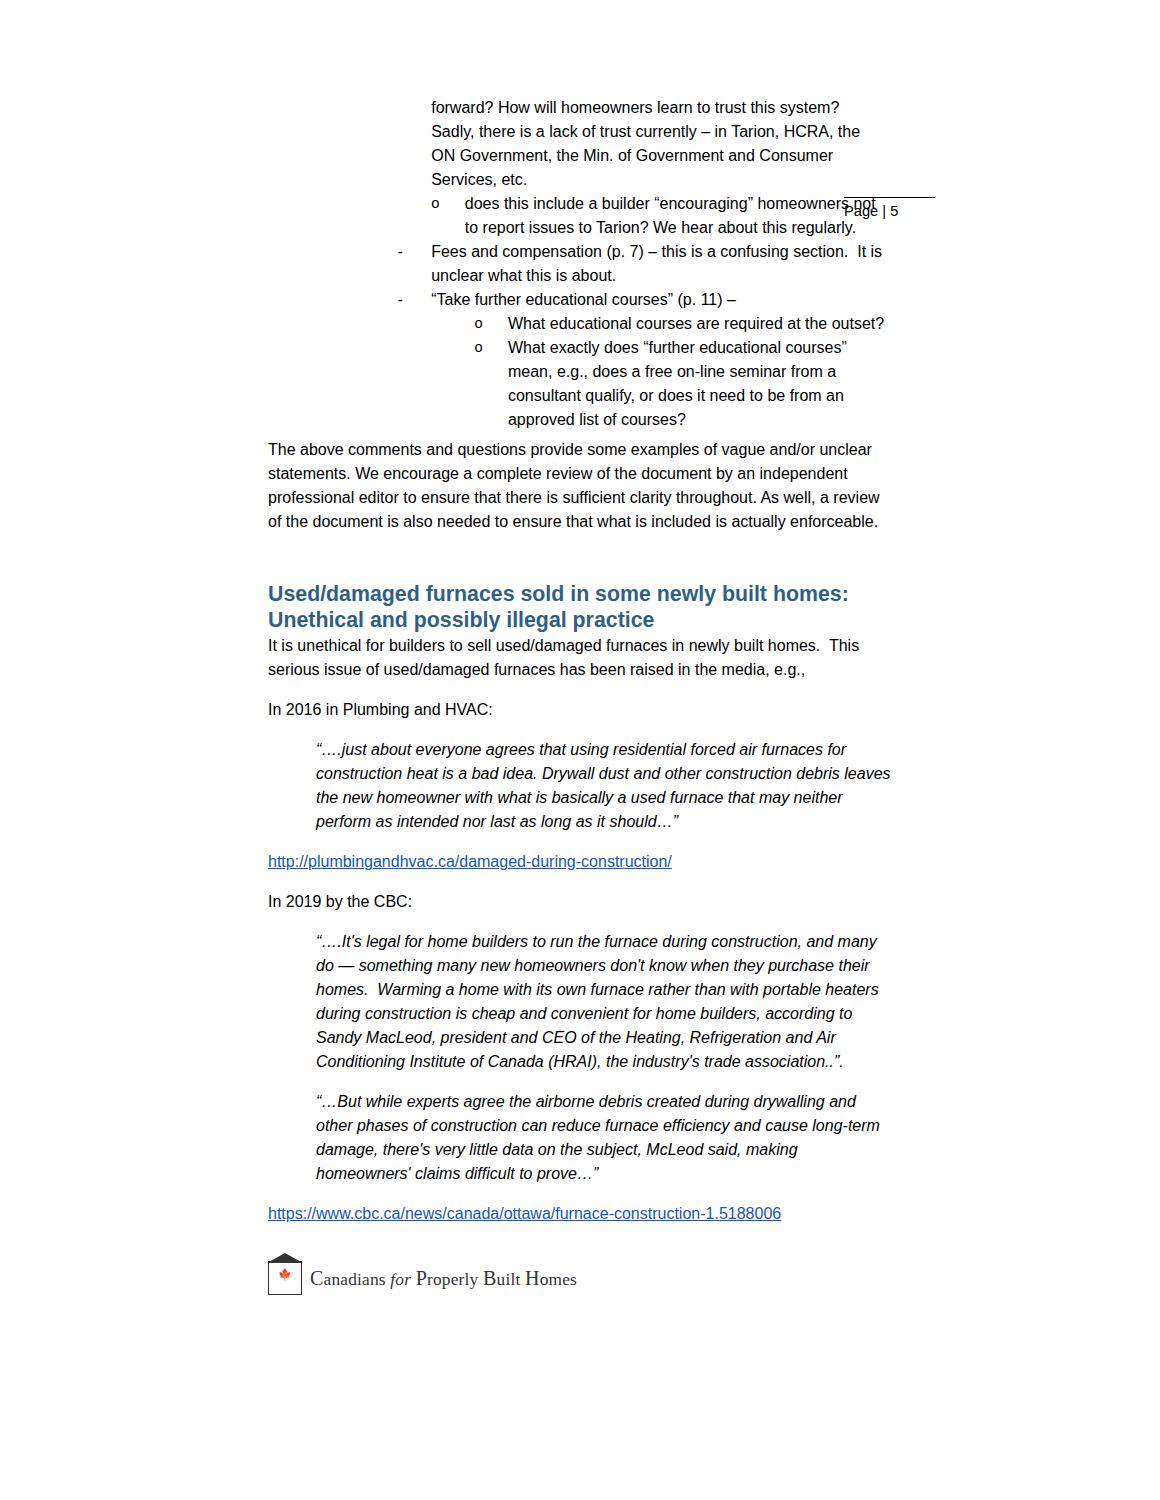Page | 5
forward? How will homeowners learn to trust this system? Sadly, there is a lack of trust currently – in Tarion, HCRA, the ON Government, the Min. of Government and Consumer Services, etc.
does this include a builder “encouraging” homeowners not to report issues to Tarion? We hear about this regularly.
Fees and compensation (p. 7) – this is a confusing section. It is unclear what this is about.
“Take further educational courses” (p. 11) –
What educational courses are required at the outset?
What exactly does “further educational courses” mean, e.g., does a free on-line seminar from a consultant qualify, or does it need to be from an approved list of courses?
The above comments and questions provide some examples of vague and/or unclear statements. We encourage a complete review of the document by an independent professional editor to ensure that there is sufficient clarity throughout. As well, a review of the document is also needed to ensure that what is included is actually enforceable.
Used/damaged furnaces sold in some newly built homes: Unethical and possibly illegal practice
It is unethical for builders to sell used/damaged furnaces in newly built homes. This serious issue of used/damaged furnaces has been raised in the media, e.g.,
In 2016 in Plumbing and HVAC:
“….just about everyone agrees that using residential forced air furnaces for construction heat is a bad idea. Drywall dust and other construction debris leaves the new homeowner with what is basically a used furnace that may neither perform as intended nor last as long as it should…”
http://plumbingandhvac.ca/damaged-during-construction/
In 2019 by the CBC:
“….It's legal for home builders to run the furnace during construction, and many do — something many new homeowners don't know when they purchase their homes. Warming a home with its own furnace rather than with portable heaters during construction is cheap and convenient for home builders, according to Sandy MacLeod, president and CEO of the Heating, Refrigeration and Air Conditioning Institute of Canada (HRAI), the industry's trade association..”.
“…But while experts agree the airborne debris created during drywalling and other phases of construction can reduce furnace efficiency and cause long-term damage, there's very little data on the subject, McLeod said, making homeowners' claims difficult to prove…”
https://www.cbc.ca/news/canada/ottawa/furnace-construction-1.5188006
🍁
Canadians for Properly Built Homes